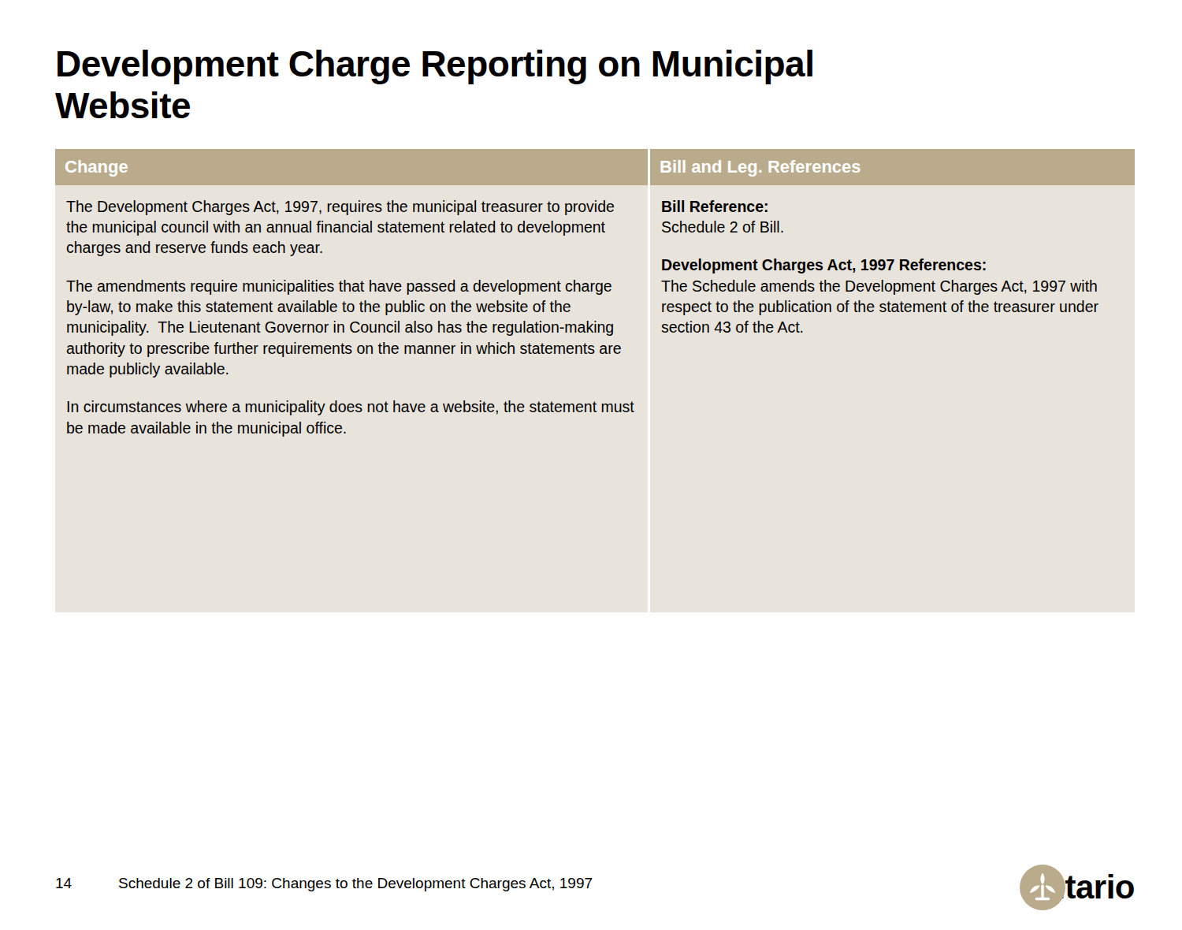Development Charge Reporting on Municipal
Website
| Change | Bill and Leg. References |
| --- | --- |
| The Development Charges Act, 1997, requires the municipal treasurer to provide the municipal council with an annual financial statement related to development charges and reserve funds each year. The amendments require municipalities that have passed a development charge by-law, to make this statement available to the public on the website of the municipality. The Lieutenant Governor in Council also has the regulation-making authority to prescribe further requirements on the manner in which statements are made publicly available. In circumstances where a municipality does not have a website, the statement must be made available in the municipal office. | Bill Reference: Schedule 2 of Bill. Development Charges Act, 1997 References: The Schedule amends the Development Charges Act, 1997 with respect to the publication of the statement of the treasurer under section 43 of the Act. |
14 Schedule 2 of Bill 109: Changes to the Development Charges Act, 1997
Ontario